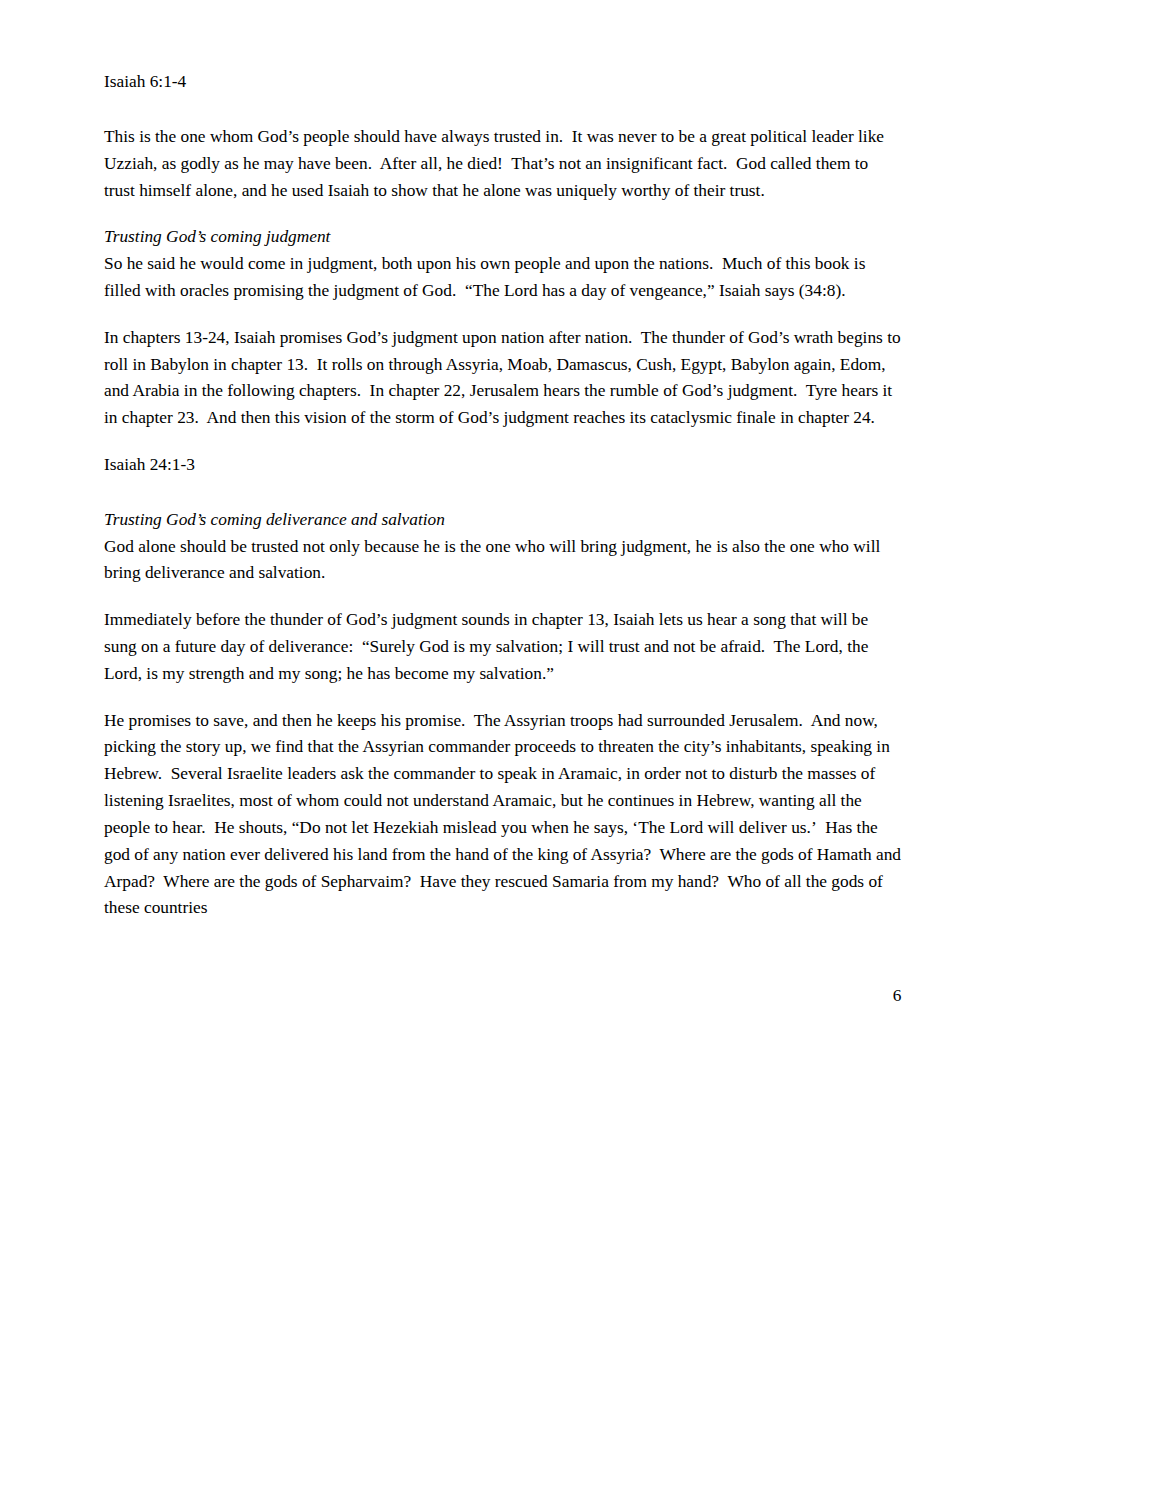Isaiah 6:1-4
This is the one whom God’s people should have always trusted in. It was never to be a great political leader like Uzziah, as godly as he may have been. After all, he died! That’s not an insignificant fact. God called them to trust himself alone, and he used Isaiah to show that he alone was uniquely worthy of their trust.
Trusting God’s coming judgment
So he said he would come in judgment, both upon his own people and upon the nations. Much of this book is filled with oracles promising the judgment of God. “The Lord has a day of vengeance,” Isaiah says (34:8).
In chapters 13-24, Isaiah promises God’s judgment upon nation after nation. The thunder of God’s wrath begins to roll in Babylon in chapter 13. It rolls on through Assyria, Moab, Damascus, Cush, Egypt, Babylon again, Edom, and Arabia in the following chapters. In chapter 22, Jerusalem hears the rumble of God’s judgment. Tyre hears it in chapter 23. And then this vision of the storm of God’s judgment reaches its cataclysmic finale in chapter 24.
Isaiah 24:1-3
Trusting God’s coming deliverance and salvation
God alone should be trusted not only because he is the one who will bring judgment, he is also the one who will bring deliverance and salvation.
Immediately before the thunder of God’s judgment sounds in chapter 13, Isaiah lets us hear a song that will be sung on a future day of deliverance: “Surely God is my salvation; I will trust and not be afraid. The Lord, the Lord, is my strength and my song; he has become my salvation.”
He promises to save, and then he keeps his promise. The Assyrian troops had surrounded Jerusalem. And now, picking the story up, we find that the Assyrian commander proceeds to threaten the city’s inhabitants, speaking in Hebrew. Several Israelite leaders ask the commander to speak in Aramaic, in order not to disturb the masses of listening Israelites, most of whom could not understand Aramaic, but he continues in Hebrew, wanting all the people to hear. He shouts, “Do not let Hezekiah mislead you when he says, ‘The Lord will deliver us.’ Has the god of any nation ever delivered his land from the hand of the king of Assyria? Where are the gods of Hamath and Arpad? Where are the gods of Sepharvaim? Have they rescued Samaria from my hand? Who of all the gods of these countries
6